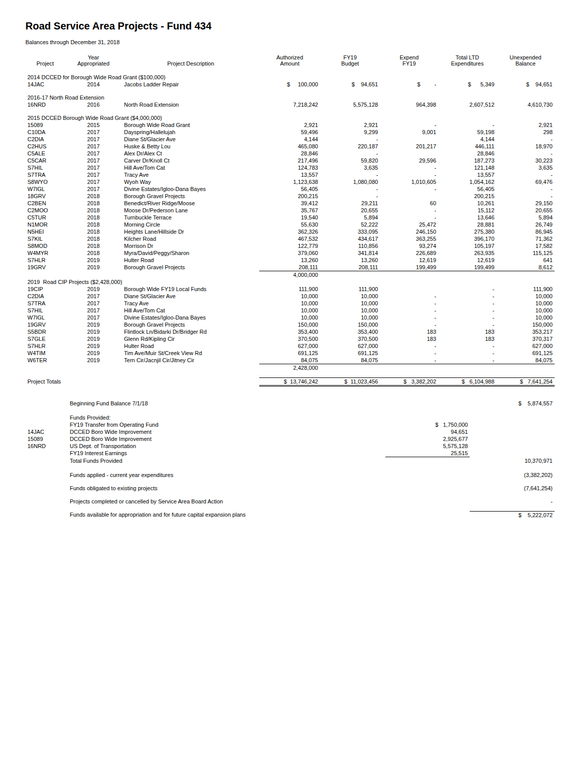Road Service Area Projects - Fund 434
Balances through December 31, 2018
| Project | Year Appropriated | Project Description | Authorized Amount | FY19 Budget | Expend FY19 | Total LTD Expenditures | Unexpended Balance |
| --- | --- | --- | --- | --- | --- | --- | --- |
| 2014 DCCED for Borough Wide Road Grant ($100,000) |
| 14JAC | 2014 | Jacobs Ladder Repair | $ 100,000 | $ 94,651 | $ - | $ 5,349 | $ 94,651 |
| 2016-17 North Road Extension |
| 16NRD | 2016 | North Road Extension | 7,218,242 | 5,575,128 | 964,398 | 2,607,512 | 4,610,730 |
| 2015 DCCED Borough Wide Road Grant ($4,000,000) |
| 15089 | 2015 | Borough Wide Road Grant | 2,921 | 2,921 | - | - | 2,921 |
| C10DA | 2017 | Dayspring/Hallelujah | 59,496 | 9,299 | 9,001 | 59,198 | 298 |
| C2DIA | 2017 | Diane St/Glacier Ave | 4,144 | - | | 4,144 | - |
| C2HUS | 2017 | Huske & Betty Lou | 465,080 | 220,187 | 201,217 | 446,111 | 18,970 |
| C5ALE | 2017 | Alex Dr/Alex Ct | 28,846 | - | | 28,846 | - |
| C5CAR | 2017 | Carver Dr/Knoll Ct | 217,496 | 59,820 | 29,596 | 187,273 | 30,223 |
| S7HIL | 2017 | Hill Ave/Tom Cat | 124,783 | 3,635 | - | 121,148 | 3,635 |
| S7TRA | 2017 | Tracy Ave | 13,557 | - | - | 13,557 | - |
| S8WYO | 2017 | Wyoh Way | 1,123,638 | 1,080,080 | 1,010,605 | 1,054,162 | 69,476 |
| W7IGL | 2017 | Divine Estates/Igloo-Dana Bayes | 56,405 | - | - | 56,405 | - |
| 18GRV | 2018 | Borough Gravel Projects | 200,215 | - | | 200,215 | - |
| C2BEN | 2018 | Benedict/River Ridge/Moose | 39,412 | 29,211 | 60 | 10,261 | 29,150 |
| C2MOO | 2018 | Moose Dr/Pederson Lane | 35,767 | 20,655 | - | 15,112 | 20,655 |
| C5TUR | 2018 | Turnbuckle Terrace | 19,540 | 5,894 | - | 13,646 | 5,894 |
| N1MOR | 2018 | Morning Circle | 55,630 | 52,222 | 25,472 | 28,881 | 26,749 |
| N5HEI | 2018 | Heights Lane/Hillside Dr | 362,326 | 333,095 | 246,150 | 275,380 | 86,945 |
| S7KIL | 2018 | Kilcher Road | 467,532 | 434,617 | 363,255 | 396,170 | 71,362 |
| S8MOD | 2018 | Morrison Dr | 122,779 | 110,856 | 93,274 | 105,197 | 17,582 |
| W4MYR | 2018 | Myra/David/Peggy/Sharon | 379,060 | 341,814 | 226,689 | 263,935 | 115,125 |
| S7HLR | 2019 | Hulter Road | 13,260 | 13,260 | 12,619 | 12,619 | 641 |
| 19GRV | 2019 | Borough Gravel Projects | 208,111 | 208,111 | 199,499 | 199,499 | 8,612 |
| | | | 4,000,000 | | | | |
| 2019 Road CIP Projects ($2,428,000) |
| 19CIP | 2019 | Borough Wide FY19 Local Funds | 111,900 | 111,900 | | - | 111,900 |
| C2DIA | 2017 | Diane St/Glacier Ave | 10,000 | 10,000 | - | - | 10,000 |
| S7TRA | 2017 | Tracy Ave | 10,000 | 10,000 | - | - | 10,000 |
| S7HIL | 2017 | Hill Ave/Tom Cat | 10,000 | 10,000 | - | - | 10,000 |
| W7IGL | 2017 | Divine Estates/Igloo-Dana Bayes | 10,000 | 10,000 | - | - | 10,000 |
| 19GRV | 2019 | Borough Gravel Projects | 150,000 | 150,000 | - | - | 150,000 |
| S5BDR | 2019 | Flintlock Ln/Bidarki Dr/Bridger Rd | 353,400 | 353,400 | 183 | 183 | 353,217 |
| S7GLE | 2019 | Glenn Rd/Kipling Cir | 370,500 | 370,500 | 183 | 183 | 370,317 |
| S7HLR | 2019 | Hulter Road | 627,000 | 627,000 | - | - | 627,000 |
| W4TIM | 2019 | Tim Ave/Muir St/Creek View Rd | 691,125 | 691,125 | - | - | 691,125 |
| W6TER | 2019 | Tern Cir/Jacnjil Cir/Jitney Cir | 84,075 | 84,075 | - | - | 84,075 |
| | | | 2,428,000 | | | | |
| Project Totals | $ 13,746,242 | $ 11,023,456 | $ 3,382,202 | $ 6,104,988 | $ 7,641,254 |
| | Beginning Fund Balance 7/1/18 | | $ 5,874,557 |
| | Funds Provided: | | |
| | FY19 Transfer from Operating Fund | $ 1,750,000 | |
| 14JAC | DCCED Boro Wide Improvement | 94,651 | |
| 15089 | DCCED Boro Wide Improvement | 2,925,677 | |
| 16NRD | US Dept. of Transportation | 5,575,128 | |
| | FY19 Interest Earnings | 25,515 | |
| | Total Funds Provided | | 10,370,971 |
| | Funds applied - current year expenditures | | (3,382,202) |
| | Funds obligated to existing projects | | (7,641,254) |
| | Projects completed or cancelled by Service Area Board Action | | - |
| | Funds available for appropriation and for future capital expansion plans | | $ 5,222,072 |